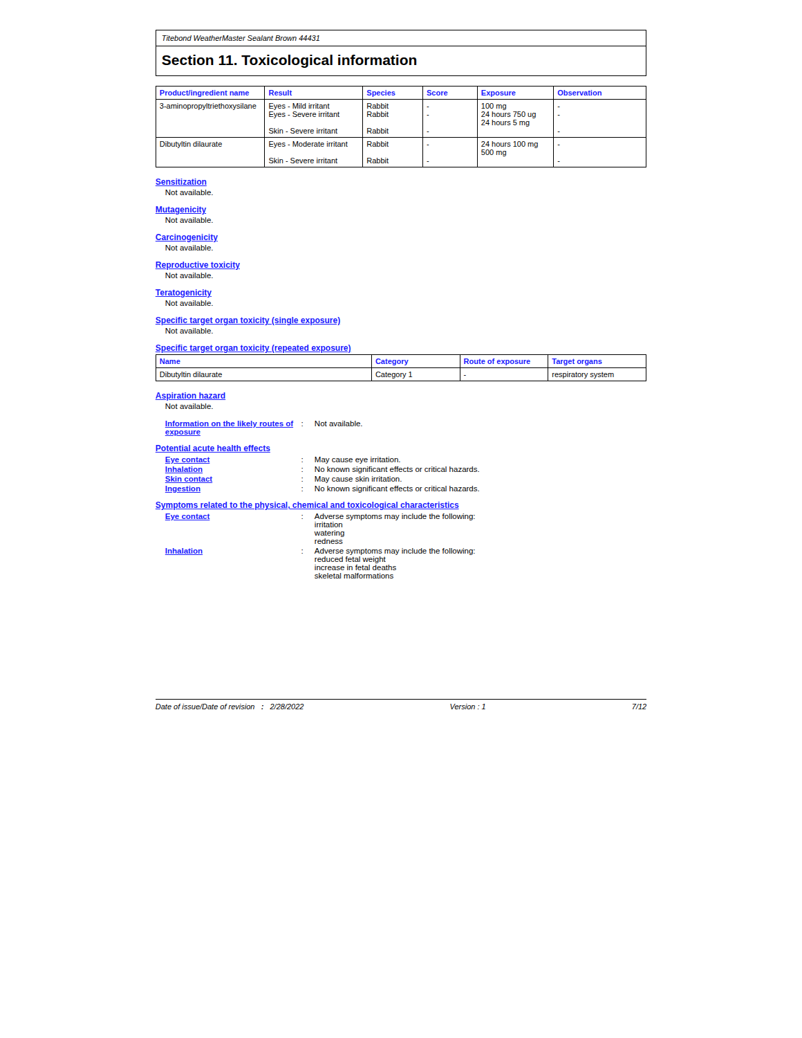Titebond WeatherMaster Sealant Brown 44431
Section 11. Toxicological information
| Product/ingredient name | Result | Species | Score | Exposure | Observation |
| --- | --- | --- | --- | --- | --- |
| 3-aminopropyltriethoxysilane | Eyes - Mild irritant Eyes - Severe irritant Skin - Severe irritant | Rabbit Rabbit Rabbit | - - - | 100 mg 24 hours 750 ug 24 hours 5 mg | - - - |
| Dibutyltin dilaurate | Eyes - Moderate irritant Skin - Severe irritant | Rabbit Rabbit | - - | 24 hours 100 mg 500 mg | - - |
Sensitization
Not available.
Mutagenicity
Not available.
Carcinogenicity
Not available.
Reproductive toxicity
Not available.
Teratogenicity
Not available.
Specific target organ toxicity (single exposure)
Not available.
Specific target organ toxicity (repeated exposure)
| Name | Category | Route of exposure | Target organs |
| --- | --- | --- | --- |
| Dibutyltin dilaurate | Category 1 | - | respiratory system |
Aspiration hazard
Not available.
| Information on the likely routes of exposure | : | Not available. |
Potential acute health effects
| Eye contact | : | May cause eye irritation. |
| Inhalation | : | No known significant effects or critical hazards. |
| Skin contact | : | May cause skin irritation. |
| Ingestion | : | No known significant effects or critical hazards. |
Symptoms related to the physical, chemical and toxicological characteristics
| Eye contact | : | Adverse symptoms may include the following: irritation watering redness |
| Inhalation | : | Adverse symptoms may include the following: reduced fetal weight increase in fetal deaths skeletal malformations |
Date of issue/Date of revision : 2/28/2022 Version : 1 7/12